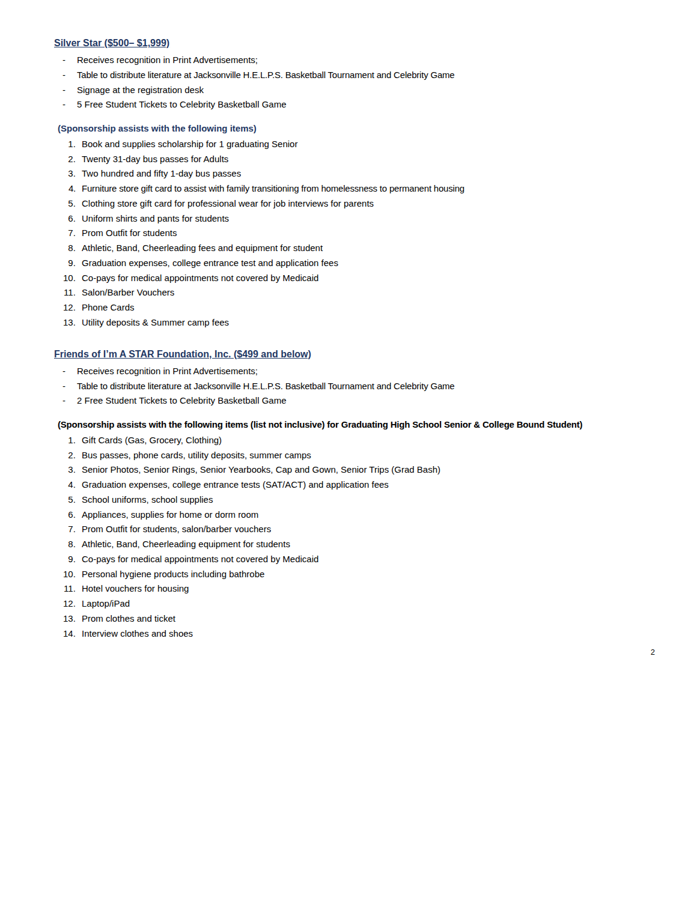Silver Star ($500– $1,999)
Receives recognition in Print Advertisements;
Table to distribute literature at Jacksonville H.E.L.P.S. Basketball Tournament and Celebrity Game
Signage at the registration desk
5 Free Student Tickets to Celebrity Basketball Game
(Sponsorship assists with the following items)
Book and supplies scholarship for 1 graduating Senior
Twenty 31-day bus passes for Adults
Two hundred and fifty 1-day bus passes
Furniture store gift card to assist with family transitioning from homelessness to permanent housing
Clothing store gift card for professional wear for job interviews for parents
Uniform shirts and pants for students
Prom Outfit for students
Athletic, Band, Cheerleading fees and equipment for student
Graduation expenses, college entrance test and application fees
Co-pays for medical appointments not covered by Medicaid
Salon/Barber Vouchers
Phone Cards
Utility deposits & Summer camp fees
Friends of I’m A STAR Foundation, Inc. ($499 and below)
Receives recognition in Print Advertisements;
Table to distribute literature at Jacksonville H.E.L.P.S. Basketball Tournament and Celebrity Game
2 Free Student Tickets to Celebrity Basketball Game
(Sponsorship assists with the following items (list not inclusive) for Graduating High School Senior & College Bound Student)
Gift Cards (Gas, Grocery, Clothing)
Bus passes, phone cards, utility deposits, summer camps
Senior Photos, Senior Rings, Senior Yearbooks, Cap and Gown, Senior Trips (Grad Bash)
Graduation expenses, college entrance tests (SAT/ACT) and application fees
School uniforms, school supplies
Appliances, supplies for home or dorm room
Prom Outfit for students, salon/barber vouchers
Athletic, Band, Cheerleading equipment for students
Co-pays for medical appointments not covered by Medicaid
Personal hygiene products including bathrobe
Hotel vouchers for housing
Laptop/iPad
Prom clothes and ticket
Interview clothes and shoes
2